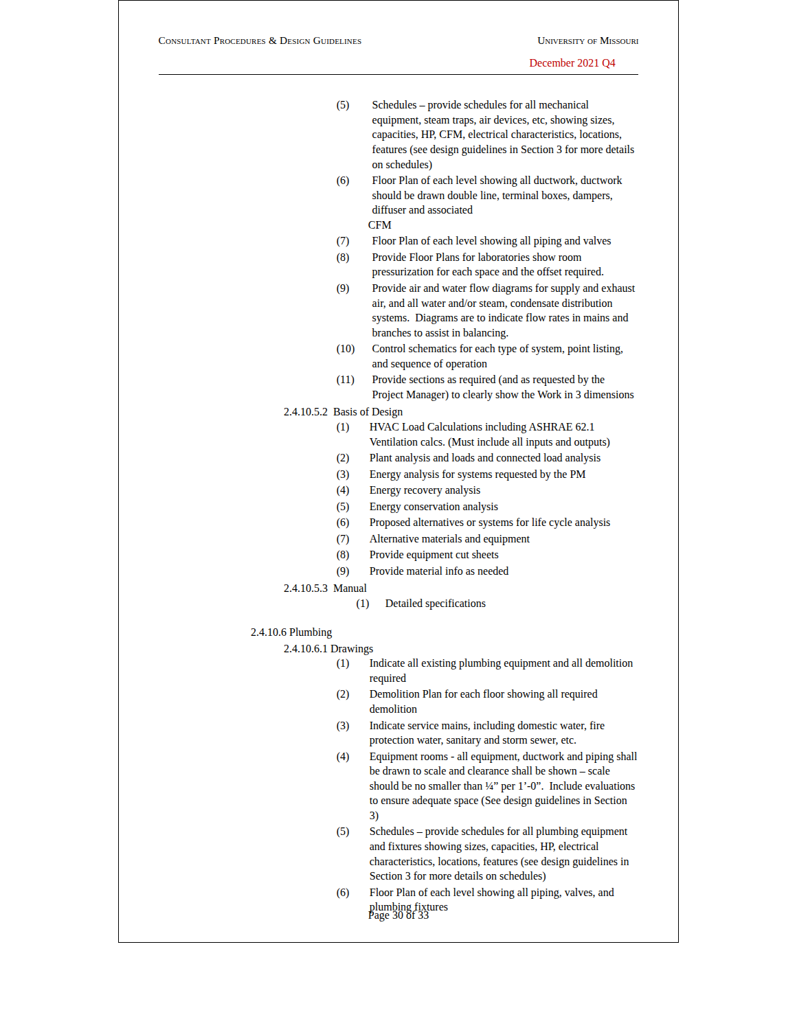Consultant Procedures & Design Guidelines
University of Missouri
December 2021 Q4
(5)
Schedules – provide schedules for all mechanical equipment, steam traps, air devices, etc, showing sizes, capacities, HP, CFM, electrical characteristics, locations, features (see design guidelines in Section 3 for more details on schedules)
(6)
Floor Plan of each level showing all ductwork, ductwork should be drawn double line, terminal boxes, dampers, diffuser and associated
CFM
(7)
Floor Plan of each level showing all piping and valves
(8)
Provide Floor Plans for laboratories show room pressurization for each space and the offset required.
(9)
Provide air and water flow diagrams for supply and exhaust air, and all water and/or steam, condensate distribution systems. Diagrams are to indicate flow rates in mains and branches to assist in balancing.
(10)
Control schematics for each type of system, point listing, and sequence of operation
(11)
Provide sections as required (and as requested by the Project Manager) to clearly show the Work in 3 dimensions
2.4.10.5.2 Basis of Design
(1)
HVAC Load Calculations including ASHRAE 62.1 Ventilation calcs. (Must include all inputs and outputs)
(2)
Plant analysis and loads and connected load analysis
(3)
Energy analysis for systems requested by the PM
(4)
Energy recovery analysis
(5)
Energy conservation analysis
(6)
Proposed alternatives or systems for life cycle analysis
(7)
Alternative materials and equipment
(8)
Provide equipment cut sheets
(9)
Provide material info as needed
2.4.10.5.3 Manual
(1)
Detailed specifications
2.4.10.6 Plumbing
2.4.10.6.1 Drawings
(1)
Indicate all existing plumbing equipment and all demolition required
(2)
Demolition Plan for each floor showing all required demolition
(3)
Indicate service mains, including domestic water, fire protection water, sanitary and storm sewer, etc.
(4)
Equipment rooms - all equipment, ductwork and piping shall be drawn to scale and clearance shall be shown – scale should be no smaller than ¼” per 1’-0”. Include evaluations to ensure adequate space (See design guidelines in Section 3)
(5)
Schedules – provide schedules for all plumbing equipment and fixtures showing sizes, capacities, HP, electrical characteristics, locations, features (see design guidelines in Section 3 for more details on schedules)
(6)
Floor Plan of each level showing all piping, valves, and plumbing fixtures
Page 30 of 33